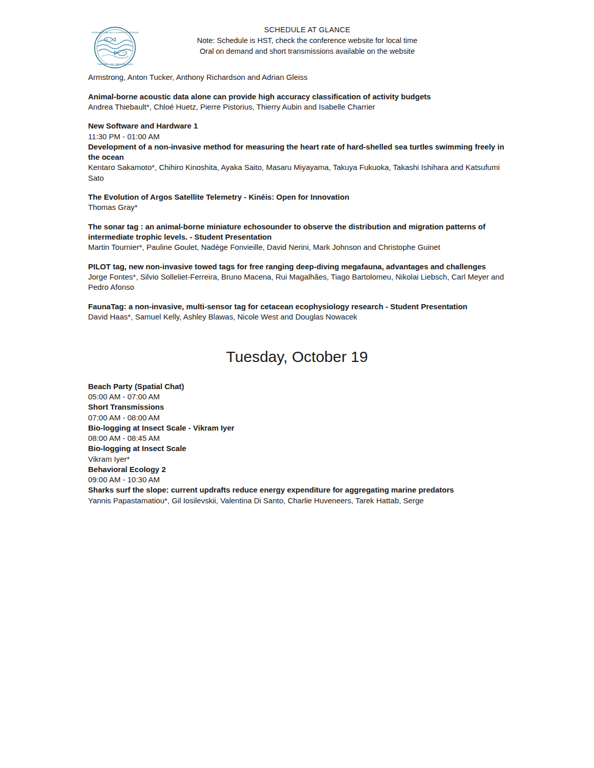INTERNATIONAL BIO-LOGGING SYMPOSIUM TRACKING THE CHANGING TIDES
SCHEDULE AT GLANCE
Note: Schedule is HST, check the conference website for local time
Oral on demand and short transmissions available on the website
Armstrong, Anton Tucker, Anthony Richardson and Adrian Gleiss
Animal-borne acoustic data alone can provide high accuracy classification of activity budgets
Andrea Thiebault*, Chloé Huetz, Pierre Pistorius, Thierry Aubin and Isabelle Charrier
New Software and Hardware 1
11:30 PM - 01:00 AM
Development of a non-invasive method for measuring the heart rate of hard-shelled sea turtles swimming freely in the ocean
Kentaro Sakamoto*, Chihiro Kinoshita, Ayaka Saito, Masaru Miyayama, Takuya Fukuoka, Takashi Ishihara and Katsufumi Sato
The Evolution of Argos Satellite Telemetry - Kinéis: Open for Innovation
Thomas Gray*
The sonar tag : an animal-borne miniature echosounder to observe the distribution and migration patterns of intermediate trophic levels. - Student Presentation
Martin Tournier*, Pauline Goulet, Nadège Fonvieille, David Nerini, Mark Johnson and Christophe Guinet
PILOT tag, new non-invasive towed tags for free ranging deep-diving megafauna, advantages and challenges
Jorge Fontes*, Silvio Solleliet-Ferreira, Bruno Macena, Rui Magalhães, Tiago Bartolomeu, Nikolai Liebsch, Carl Meyer and Pedro Afonso
FaunaTag: a non-invasive, multi-sensor tag for cetacean ecophysiology research - Student Presentation
David Haas*, Samuel Kelly, Ashley Blawas, Nicole West and Douglas Nowacek
Tuesday, October 19
Beach Party (Spatial Chat)
05:00 AM - 07:00 AM
Short Transmissions
07:00 AM - 08:00 AM
Bio-logging at Insect Scale - Vikram Iyer
08:00 AM - 08:45 AM
Bio-logging at Insect Scale
Vikram Iyer*
Behavioral Ecology 2
09:00 AM - 10:30 AM
Sharks surf the slope: current updrafts reduce energy expenditure for aggregating marine predators
Yannis Papastamatiou*, Gil Iosilevskii, Valentina Di Santo, Charlie Huveneers, Tarek Hattab, Serge